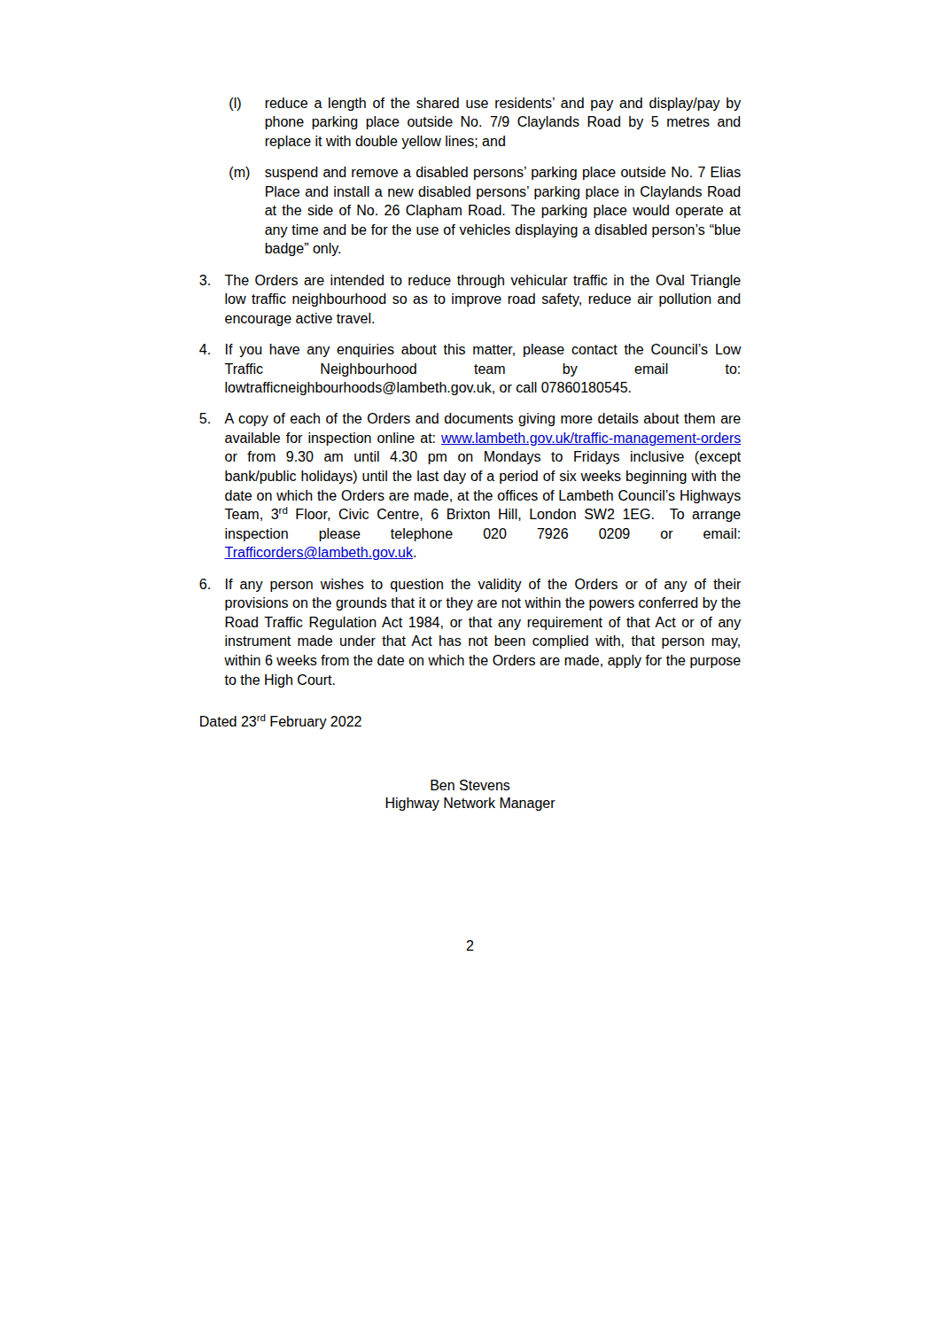(l)
reduce a length of the shared use residents’ and pay and display/pay by phone parking place outside No. 7/9 Claylands Road by 5 metres and replace it with double yellow lines; and
(m)
suspend and remove a disabled persons’ parking place outside No. 7 Elias Place and install a new disabled persons’ parking place in Claylands Road at the side of No. 26 Clapham Road. The parking place would operate at any time and be for the use of vehicles displaying a disabled person’s “blue badge” only.
3.
The Orders are intended to reduce through vehicular traffic in the Oval Triangle low traffic neighbourhood so as to improve road safety, reduce air pollution and encourage active travel.
4.
If you have any enquiries about this matter, please contact the Council’s Low Traffic Neighbourhood team by email to: lowtrafficneighbourhoods@lambeth.gov.uk, or call 07860180545.
5.
A copy of each of the Orders and documents giving more details about them are available for inspection online at: www.lambeth.gov.uk/traffic-management-orders or from 9.30 am until 4.30 pm on Mondays to Fridays inclusive (except bank/public holidays) until the last day of a period of six weeks beginning with the date on which the Orders are made, at the offices of Lambeth Council’s Highways Team, 3rd Floor, Civic Centre, 6 Brixton Hill, London SW2 1EG. To arrange inspection please telephone 020 7926 0209 or email: Trafficorders@lambeth.gov.uk.
6.
If any person wishes to question the validity of the Orders or of any of their provisions on the grounds that it or they are not within the powers conferred by the Road Traffic Regulation Act 1984, or that any requirement of that Act or of any instrument made under that Act has not been complied with, that person may, within 6 weeks from the date on which the Orders are made, apply for the purpose to the High Court.
Dated 23rd February 2022
Ben Stevens
Highway Network Manager
2